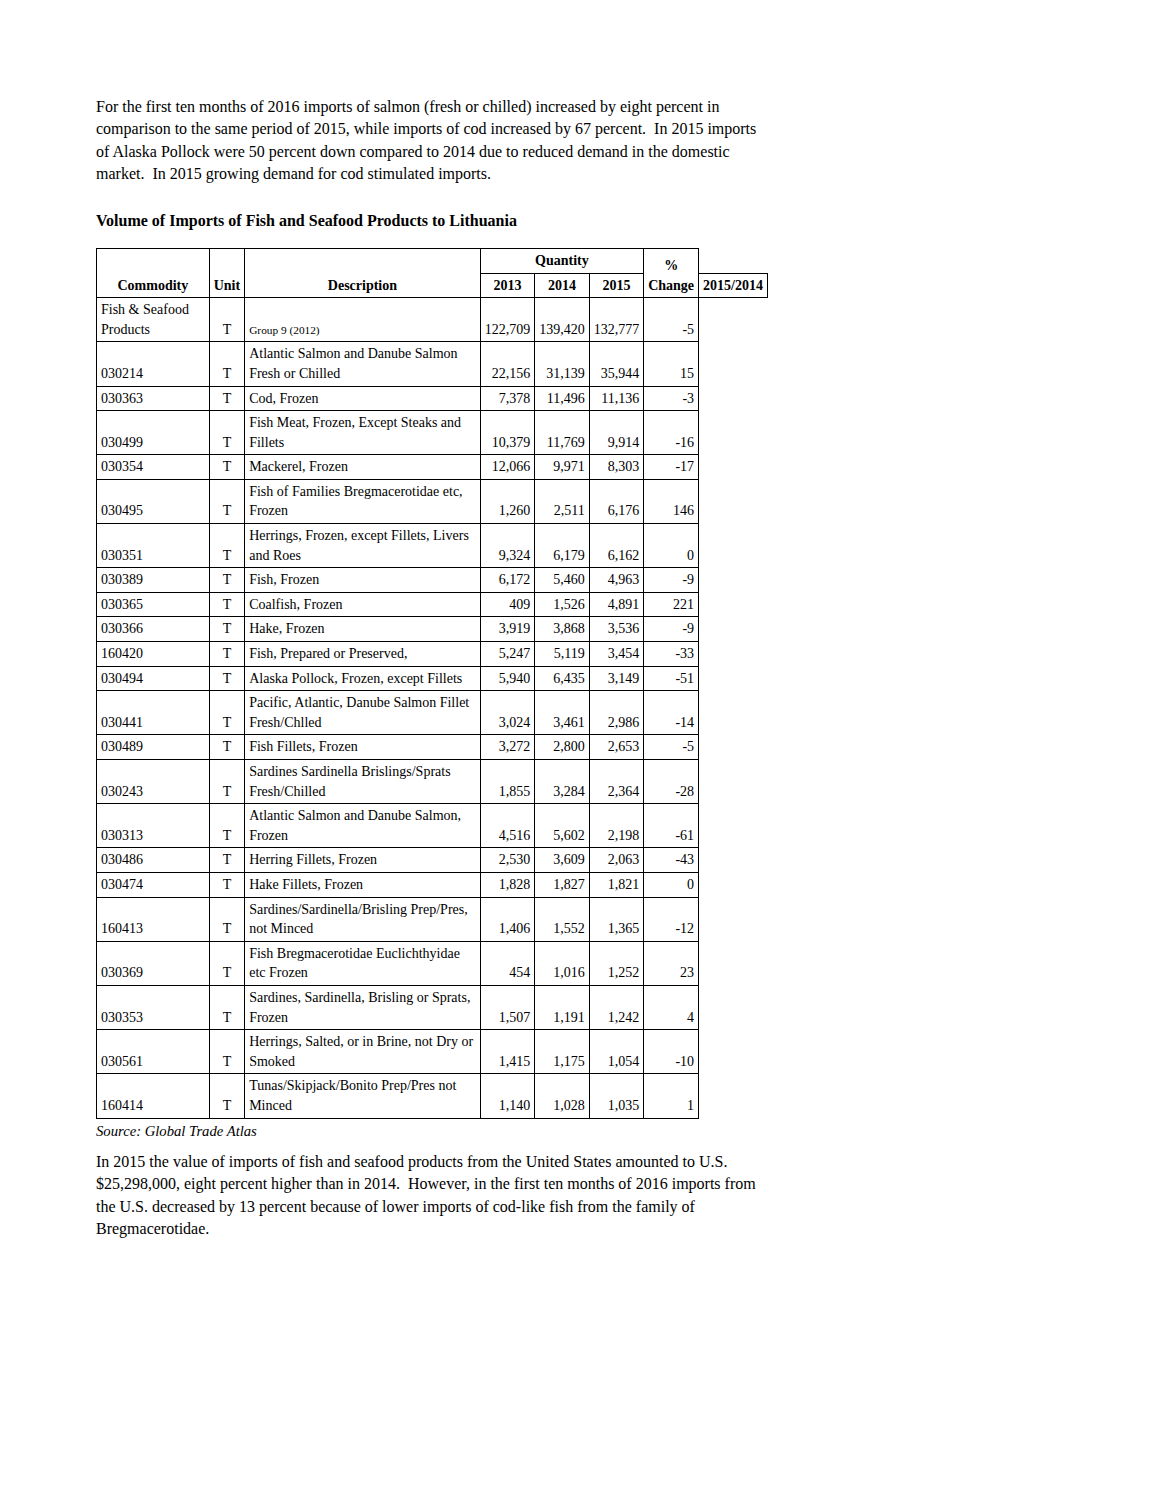For the first ten months of 2016 imports of salmon (fresh or chilled) increased by eight percent in comparison to the same period of 2015, while imports of cod increased by 67 percent. In 2015 imports of Alaska Pollock were 50 percent down compared to 2014 due to reduced demand in the domestic market. In 2015 growing demand for cod stimulated imports.
Volume of Imports of Fish and Seafood Products to Lithuania
| Commodity | Unit | Description | Quantity | % Change |
| --- | --- | --- | --- | --- |
| 2013 | 2014 | 2015 | 2015/2014 |
| Fish & Seafood Products | T | Group 9 (2012) | 122,709 | 139,420 | 132,777 | -5 |
| 030214 | T | Atlantic Salmon and Danube Salmon Fresh or Chilled | 22,156 | 31,139 | 35,944 | 15 |
| 030363 | T | Cod, Frozen | 7,378 | 11,496 | 11,136 | -3 |
| 030499 | T | Fish Meat, Frozen, Except Steaks and Fillets | 10,379 | 11,769 | 9,914 | -16 |
| 030354 | T | Mackerel, Frozen | 12,066 | 9,971 | 8,303 | -17 |
| 030495 | T | Fish of Families Bregmacerotidae etc, Frozen | 1,260 | 2,511 | 6,176 | 146 |
| 030351 | T | Herrings, Frozen, except Fillets, Livers and Roes | 9,324 | 6,179 | 6,162 | 0 |
| 030389 | T | Fish, Frozen | 6,172 | 5,460 | 4,963 | -9 |
| 030365 | T | Coalfish, Frozen | 409 | 1,526 | 4,891 | 221 |
| 030366 | T | Hake, Frozen | 3,919 | 3,868 | 3,536 | -9 |
| 160420 | T | Fish, Prepared or Preserved, | 5,247 | 5,119 | 3,454 | -33 |
| 030494 | T | Alaska Pollock, Frozen, except Fillets | 5,940 | 6,435 | 3,149 | -51 |
| 030441 | T | Pacific, Atlantic, Danube Salmon Fillet Fresh/Chlled | 3,024 | 3,461 | 2,986 | -14 |
| 030489 | T | Fish Fillets, Frozen | 3,272 | 2,800 | 2,653 | -5 |
| 030243 | T | Sardines Sardinella Brislings/Sprats Fresh/Chilled | 1,855 | 3,284 | 2,364 | -28 |
| 030313 | T | Atlantic Salmon and Danube Salmon, Frozen | 4,516 | 5,602 | 2,198 | -61 |
| 030486 | T | Herring Fillets, Frozen | 2,530 | 3,609 | 2,063 | -43 |
| 030474 | T | Hake Fillets, Frozen | 1,828 | 1,827 | 1,821 | 0 |
| 160413 | T | Sardines/Sardinella/Brisling Prep/Pres, not Minced | 1,406 | 1,552 | 1,365 | -12 |
| 030369 | T | Fish Bregmacerotidae Euclichthyidae etc Frozen | 454 | 1,016 | 1,252 | 23 |
| 030353 | T | Sardines, Sardinella, Brisling or Sprats, Frozen | 1,507 | 1,191 | 1,242 | 4 |
| 030561 | T | Herrings, Salted, or in Brine, not Dry or Smoked | 1,415 | 1,175 | 1,054 | -10 |
| 160414 | T | Tunas/Skipjack/Bonito Prep/Pres not Minced | 1,140 | 1,028 | 1,035 | 1 |
Source: Global Trade Atlas
In 2015 the value of imports of fish and seafood products from the United States amounted to U.S. $25,298,000, eight percent higher than in 2014. However, in the first ten months of 2016 imports from the U.S. decreased by 13 percent because of lower imports of cod-like fish from the family of Bregmacerotidae.